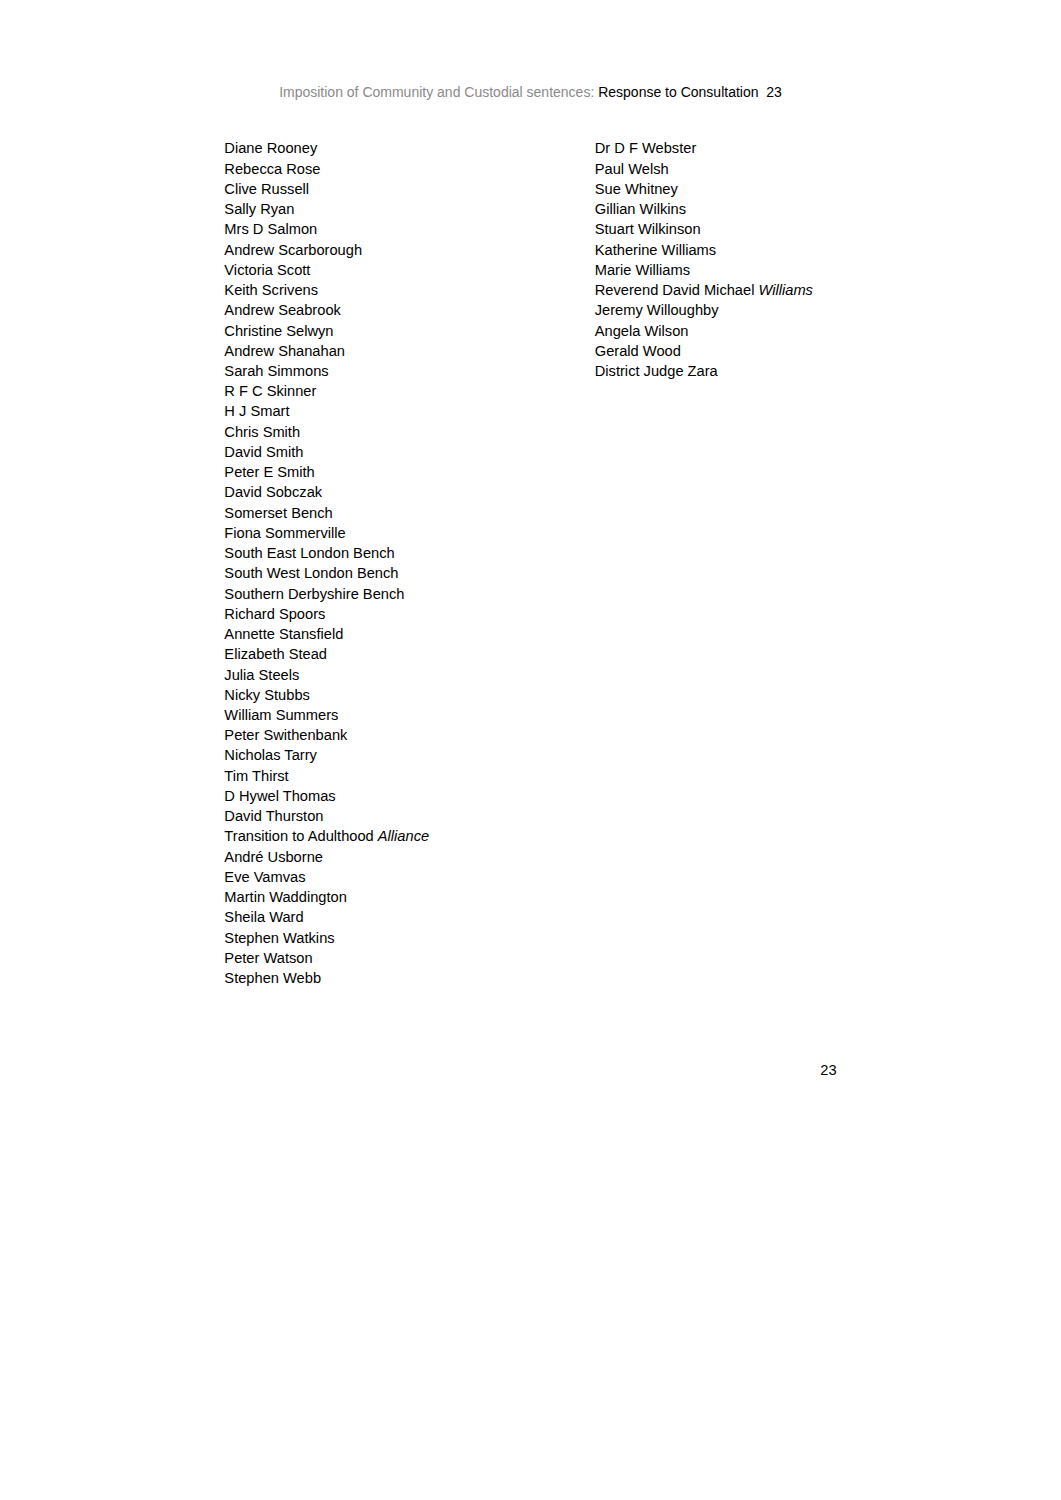Imposition of Community and Custodial sentences: Response to Consultation 23
Diane Rooney
Rebecca Rose
Clive Russell
Sally Ryan
Mrs D Salmon
Andrew Scarborough
Victoria Scott
Keith Scrivens
Andrew Seabrook
Christine Selwyn
Andrew Shanahan
Sarah Simmons
R F C Skinner
H J Smart
Chris Smith
David Smith
Peter E Smith
David Sobczak
Somerset Bench
Fiona Sommerville
South East London Bench
South West London Bench
Southern Derbyshire Bench
Richard Spoors
Annette Stansfield
Elizabeth Stead
Julia Steels
Nicky Stubbs
William Summers
Peter Swithenbank
Nicholas Tarry
Tim Thirst
D Hywel Thomas
David Thurston
Transition to Adulthood Alliance
André Usborne
Eve Vamvas
Martin Waddington
Sheila Ward
Stephen Watkins
Peter Watson
Stephen Webb
Dr D F Webster
Paul Welsh
Sue Whitney
Gillian Wilkins
Stuart Wilkinson
Katherine Williams
Marie Williams
Reverend David Michael Williams
Jeremy Willoughby
Angela Wilson
Gerald Wood
District Judge Zara
23